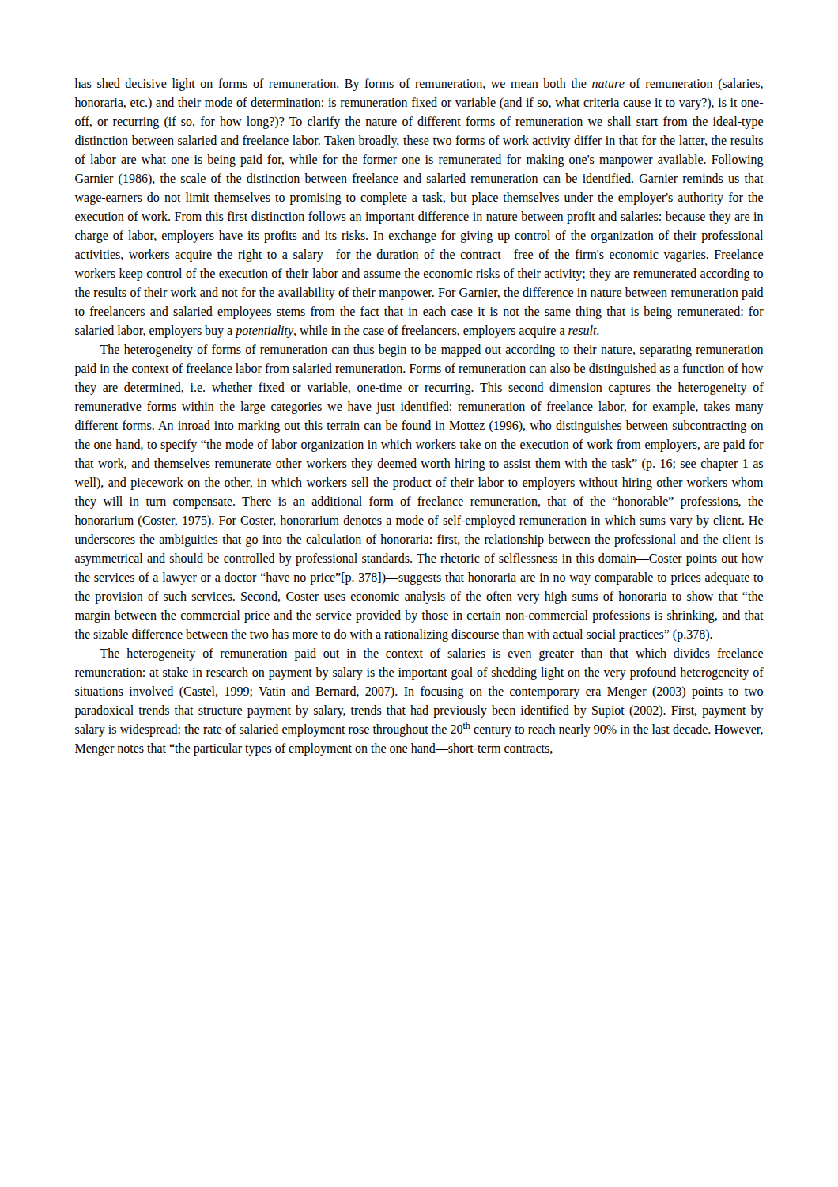has shed decisive light on forms of remuneration. By forms of remuneration, we mean both the nature of remuneration (salaries, honoraria, etc.) and their mode of determination: is remuneration fixed or variable (and if so, what criteria cause it to vary?), is it one-off, or recurring (if so, for how long?)? To clarify the nature of different forms of remuneration we shall start from the ideal-type distinction between salaried and freelance labor. Taken broadly, these two forms of work activity differ in that for the latter, the results of labor are what one is being paid for, while for the former one is remunerated for making one's manpower available. Following Garnier (1986), the scale of the distinction between freelance and salaried remuneration can be identified. Garnier reminds us that wage-earners do not limit themselves to promising to complete a task, but place themselves under the employer's authority for the execution of work. From this first distinction follows an important difference in nature between profit and salaries: because they are in charge of labor, employers have its profits and its risks. In exchange for giving up control of the organization of their professional activities, workers acquire the right to a salary—for the duration of the contract—free of the firm's economic vagaries. Freelance workers keep control of the execution of their labor and assume the economic risks of their activity; they are remunerated according to the results of their work and not for the availability of their manpower. For Garnier, the difference in nature between remuneration paid to freelancers and salaried employees stems from the fact that in each case it is not the same thing that is being remunerated: for salaried labor, employers buy a potentiality, while in the case of freelancers, employers acquire a result.
The heterogeneity of forms of remuneration can thus begin to be mapped out according to their nature, separating remuneration paid in the context of freelance labor from salaried remuneration. Forms of remuneration can also be distinguished as a function of how they are determined, i.e. whether fixed or variable, one-time or recurring. This second dimension captures the heterogeneity of remunerative forms within the large categories we have just identified: remuneration of freelance labor, for example, takes many different forms. An inroad into marking out this terrain can be found in Mottez (1996), who distinguishes between subcontracting on the one hand, to specify “the mode of labor organization in which workers take on the execution of work from employers, are paid for that work, and themselves remunerate other workers they deemed worth hiring to assist them with the task” (p. 16; see chapter 1 as well), and piecework on the other, in which workers sell the product of their labor to employers without hiring other workers whom they will in turn compensate. There is an additional form of freelance remuneration, that of the “honorable” professions, the honorarium (Coster, 1975). For Coster, honorarium denotes a mode of self-employed remuneration in which sums vary by client. He underscores the ambiguities that go into the calculation of honoraria: first, the relationship between the professional and the client is asymmetrical and should be controlled by professional standards. The rhetoric of selflessness in this domain—Coster points out how the services of a lawyer or a doctor “have no price”[p. 378])—suggests that honoraria are in no way comparable to prices adequate to the provision of such services. Second, Coster uses economic analysis of the often very high sums of honoraria to show that “the margin between the commercial price and the service provided by those in certain non-commercial professions is shrinking, and that the sizable difference between the two has more to do with a rationalizing discourse than with actual social practices” (p.378).
The heterogeneity of remuneration paid out in the context of salaries is even greater than that which divides freelance remuneration: at stake in research on payment by salary is the important goal of shedding light on the very profound heterogeneity of situations involved (Castel, 1999; Vatin and Bernard, 2007). In focusing on the contemporary era Menger (2003) points to two paradoxical trends that structure payment by salary, trends that had previously been identified by Supiot (2002). First, payment by salary is widespread: the rate of salaried employment rose throughout the 20th century to reach nearly 90% in the last decade. However, Menger notes that “the particular types of employment on the one hand—short-term contracts,